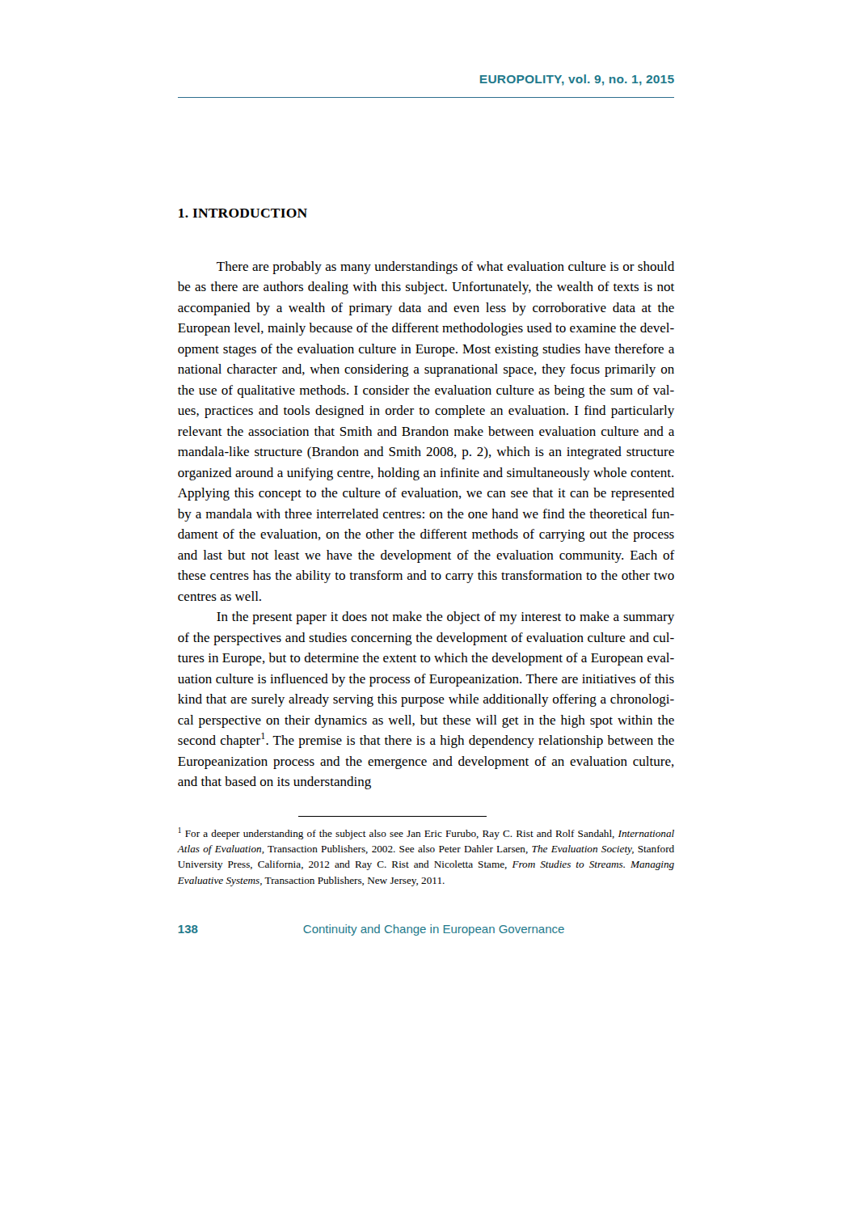EUROPOLITY, vol. 9, no. 1, 2015
1. INTRODUCTION
There are probably as many understandings of what evaluation culture is or should be as there are authors dealing with this subject. Unfortunately, the wealth of texts is not accompanied by a wealth of primary data and even less by corroborative data at the European level, mainly because of the different methodologies used to examine the development stages of the evaluation culture in Europe. Most existing studies have therefore a national character and, when considering a supranational space, they focus primarily on the use of qualitative methods. I consider the evaluation culture as being the sum of values, practices and tools designed in order to complete an evaluation. I find particularly relevant the association that Smith and Brandon make between evaluation culture and a mandala-like structure (Brandon and Smith 2008, p. 2), which is an integrated structure organized around a unifying centre, holding an infinite and simultaneously whole content. Applying this concept to the culture of evaluation, we can see that it can be represented by a mandala with three interrelated centres: on the one hand we find the theoretical fundament of the evaluation, on the other the different methods of carrying out the process and last but not least we have the development of the evaluation community. Each of these centres has the ability to transform and to carry this transformation to the other two centres as well.
In the present paper it does not make the object of my interest to make a summary of the perspectives and studies concerning the development of evaluation culture and cultures in Europe, but to determine the extent to which the development of a European evaluation culture is influenced by the process of Europeanization. There are initiatives of this kind that are surely already serving this purpose while additionally offering a chronological perspective on their dynamics as well, but these will get in the high spot within the second chapter1. The premise is that there is a high dependency relationship between the Europeanization process and the emergence and development of an evaluation culture, and that based on its understanding
1 For a deeper understanding of the subject also see Jan Eric Furubo, Ray C. Rist and Rolf Sandahl, International Atlas of Evaluation, Transaction Publishers, 2002. See also Peter Dahler Larsen, The Evaluation Society, Stanford University Press, California, 2012 and Ray C. Rist and Nicoletta Stame, From Studies to Streams. Managing Evaluative Systems, Transaction Publishers, New Jersey, 2011.
138
Continuity and Change in European Governance